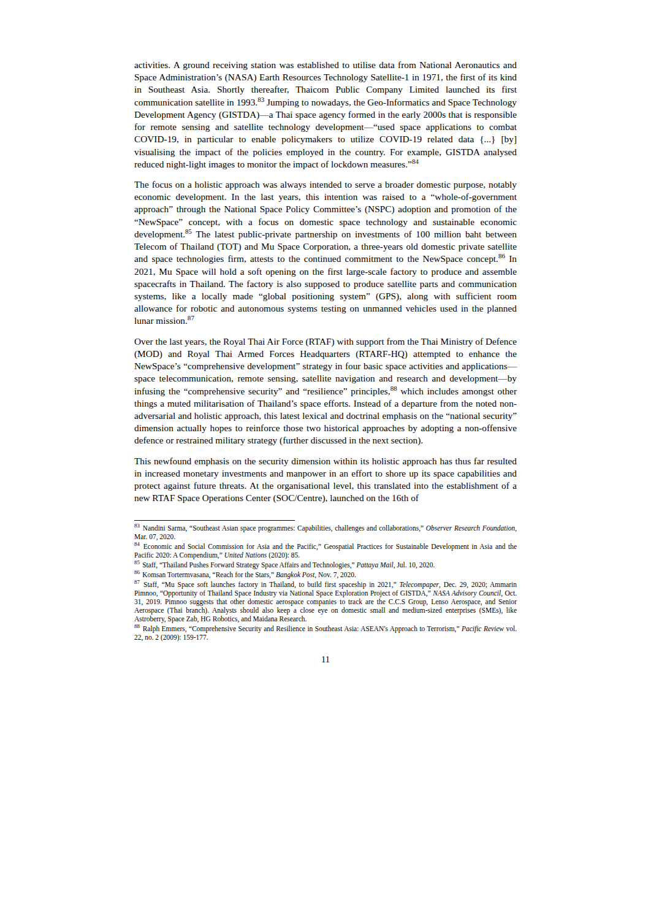activities. A ground receiving station was established to utilise data from National Aeronautics and Space Administration’s (NASA) Earth Resources Technology Satellite-1 in 1971, the first of its kind in Southeast Asia. Shortly thereafter, Thaicom Public Company Limited launched its first communication satellite in 1993.83 Jumping to nowadays, the Geo-Informatics and Space Technology Development Agency (GISTDA)—a Thai space agency formed in the early 2000s that is responsible for remote sensing and satellite technology development—“used space applications to combat COVID-19, in particular to enable policymakers to utilize COVID-19 related data {...} [by] visualising the impact of the policies employed in the country. For example, GISTDA analysed reduced night-light images to monitor the impact of lockdown measures.”84
The focus on a holistic approach was always intended to serve a broader domestic purpose, notably economic development. In the last years, this intention was raised to a “whole-of-government approach” through the National Space Policy Committee’s (NSPC) adoption and promotion of the “NewSpace” concept, with a focus on domestic space technology and sustainable economic development.85 The latest public-private partnership on investments of 100 million baht between Telecom of Thailand (TOT) and Mu Space Corporation, a three-years old domestic private satellite and space technologies firm, attests to the continued commitment to the NewSpace concept.86 In 2021, Mu Space will hold a soft opening on the first large-scale factory to produce and assemble spacecrafts in Thailand. The factory is also supposed to produce satellite parts and communication systems, like a locally made “global positioning system” (GPS), along with sufficient room allowance for robotic and autonomous systems testing on unmanned vehicles used in the planned lunar mission.87
Over the last years, the Royal Thai Air Force (RTAF) with support from the Thai Ministry of Defence (MOD) and Royal Thai Armed Forces Headquarters (RTARF-HQ) attempted to enhance the NewSpace’s “comprehensive development” strategy in four basic space activities and applications—space telecommunication, remote sensing, satellite navigation and research and development—by infusing the “comprehensive security” and “resilience” principles,88 which includes amongst other things a muted militarisation of Thailand’s space efforts. Instead of a departure from the noted non-adversarial and holistic approach, this latest lexical and doctrinal emphasis on the “national security” dimension actually hopes to reinforce those two historical approaches by adopting a non-offensive defence or restrained military strategy (further discussed in the next section).
This newfound emphasis on the security dimension within its holistic approach has thus far resulted in increased monetary investments and manpower in an effort to shore up its space capabilities and protect against future threats. At the organisational level, this translated into the establishment of a new RTAF Space Operations Center (SOC/Centre), launched on the 16th of
83 Nandini Sarma, “Southeast Asian space programmes: Capabilities, challenges and collaborations,” Observer Research Foundation, Mar. 07, 2020.
84 Economic and Social Commission for Asia and the Pacific,” Geospatial Practices for Sustainable Development in Asia and the Pacific 2020: A Compendium,” United Nations (2020): 85.
85 Staff, “Thailand Pushes Forward Strategy Space Affairs and Technologies,” Pattaya Mail, Jul. 10, 2020.
86 Komsan Tortermvasana, “Reach for the Stars,” Bangkok Post, Nov. 7, 2020.
87 Staff, “Mu Space soft launches factory in Thailand, to build first spaceship in 2021,” Telecompaper, Dec. 29, 2020; Ammarin Pimnoo, “Opportunity of Thailand Space Industry via National Space Exploration Project of GISTDA,” NASA Advisory Council, Oct. 31, 2019. Pimnoo suggests that other domestic aerospace companies to track are the C.C.S Group, Lenso Aerospace, and Senior Aerospace (Thai branch). Analysts should also keep a close eye on domestic small and medium-sized enterprises (SMEs), like Astroberry, Space Zab, HG Robotics, and Maidana Research.
88 Ralph Emmers, “Comprehensive Security and Resilience in Southeast Asia: ASEAN's Approach to Terrorism,” Pacific Review vol. 22, no. 2 (2009): 159-177.
11